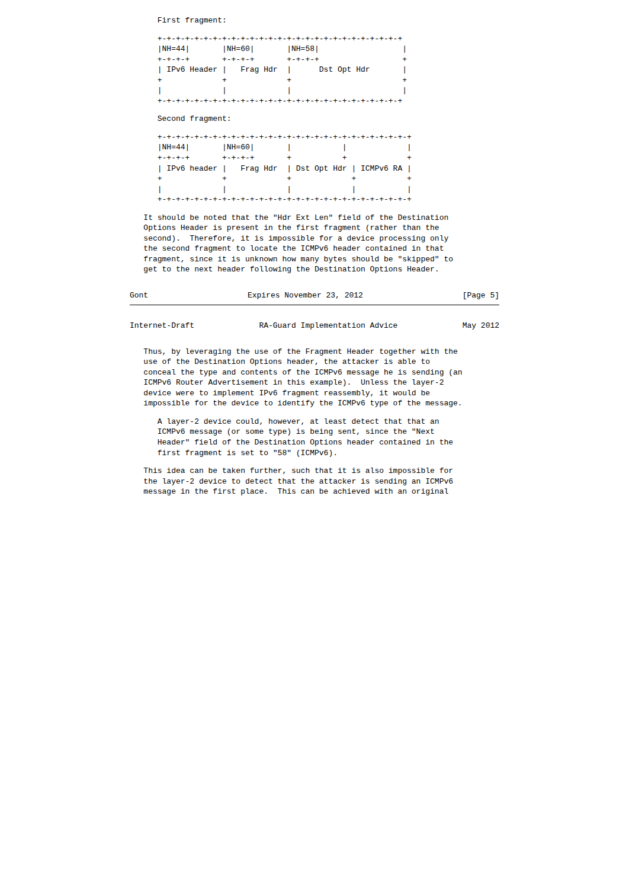First fragment:
   +-+-+-+-+-+-+-+-+-+-+-+-+-+-+-+-+-+-+-+-+-+-+-+-+-+-+
   |NH=44|       |NH=60|       |NH=58|                  |
   +-+-+-+       +-+-+-+       +-+-+-+                  +
   | IPv6 Header |   Frag Hdr  |      Dst Opt Hdr       |
   +             +             +                        +
   |             |             |                        |
   +-+-+-+-+-+-+-+-+-+-+-+-+-+-+-+-+-+-+-+-+-+-+-+-+-+-+
Second fragment:
   +-+-+-+-+-+-+-+-+-+-+-+-+-+-+-+-+-+-+-+-+-+-+-+-+-+-+-+
   |NH=44|       |NH=60|       |           |             |
   +-+-+-+       +-+-+-+       +           +             +
   | IPv6 header |   Frag Hdr  | Dst Opt Hdr | ICMPv6 RA |
   +             +             +             +           +
   |             |             |             |           |
   +-+-+-+-+-+-+-+-+-+-+-+-+-+-+-+-+-+-+-+-+-+-+-+-+-+-+-+
It should be noted that the "Hdr Ext Len" field of the Destination Options Header is present in the first fragment (rather than the second). Therefore, it is impossible for a device processing only the second fragment to locate the ICMPv6 header contained in that fragment, since it is unknown how many bytes should be "skipped" to get to the next header following the Destination Options Header.
Gont Expires November 23, 2012 [Page 5]
Internet-Draft RA-Guard Implementation Advice May 2012
Thus, by leveraging the use of the Fragment Header together with the use of the Destination Options header, the attacker is able to conceal the type and contents of the ICMPv6 message he is sending (an ICMPv6 Router Advertisement in this example). Unless the layer-2 device were to implement IPv6 fragment reassembly, it would be impossible for the device to identify the ICMPv6 type of the message.
A layer-2 device could, however, at least detect that that an ICMPv6 message (or some type) is being sent, since the "Next Header" field of the Destination Options header contained in the first fragment is set to "58" (ICMPv6).
This idea can be taken further, such that it is also impossible for the layer-2 device to detect that the attacker is sending an ICMPv6 message in the first place. This can be achieved with an original